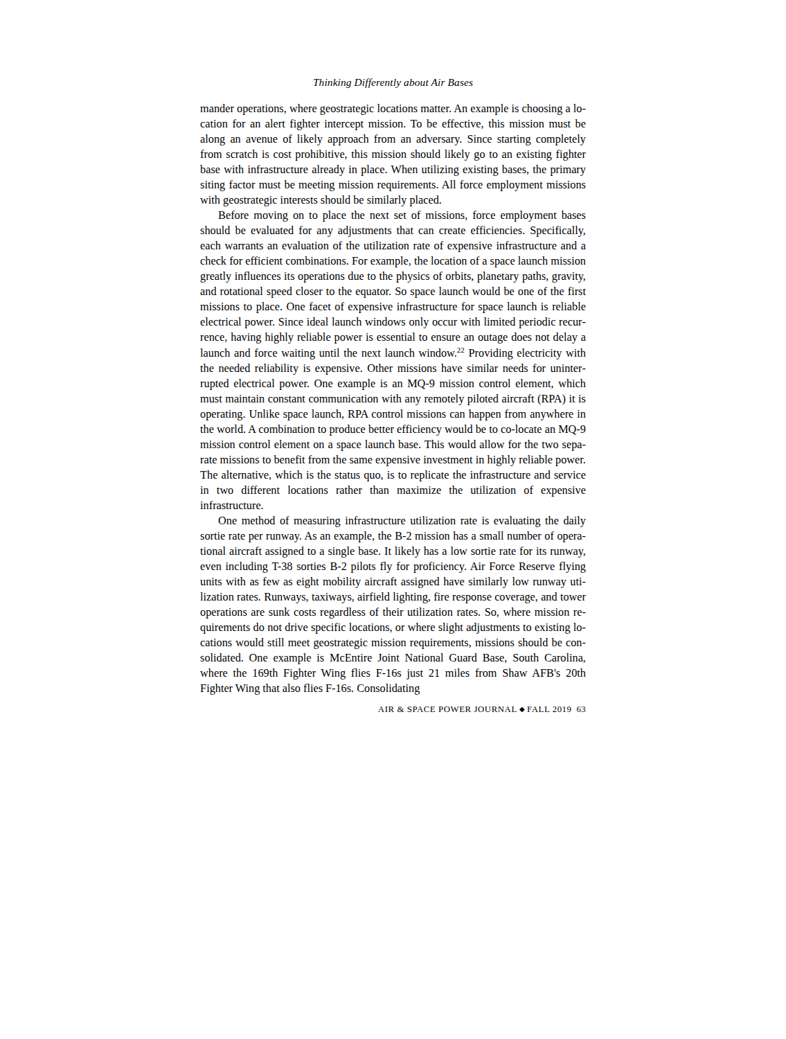Thinking Differently about Air Bases
mander operations, where geostrategic locations matter. An example is choosing a location for an alert fighter intercept mission. To be effective, this mission must be along an avenue of likely approach from an adversary. Since starting completely from scratch is cost prohibitive, this mission should likely go to an existing fighter base with infrastructure already in place. When utilizing existing bases, the primary siting factor must be meeting mission requirements. All force employment missions with geostrategic interests should be similarly placed.
Before moving on to place the next set of missions, force employment bases should be evaluated for any adjustments that can create efficiencies. Specifically, each warrants an evaluation of the utilization rate of expensive infrastructure and a check for efficient combinations. For example, the location of a space launch mission greatly influences its operations due to the physics of orbits, planetary paths, gravity, and rotational speed closer to the equator. So space launch would be one of the first missions to place. One facet of expensive infrastructure for space launch is reliable electrical power. Since ideal launch windows only occur with limited periodic recurrence, having highly reliable power is essential to ensure an outage does not delay a launch and force waiting until the next launch window.22 Providing electricity with the needed reliability is expensive. Other missions have similar needs for uninterrupted electrical power. One example is an MQ-9 mission control element, which must maintain constant communication with any remotely piloted aircraft (RPA) it is operating. Unlike space launch, RPA control missions can happen from anywhere in the world. A combination to produce better efficiency would be to co-locate an MQ-9 mission control element on a space launch base. This would allow for the two separate missions to benefit from the same expensive investment in highly reliable power. The alternative, which is the status quo, is to replicate the infrastructure and service in two different locations rather than maximize the utilization of expensive infrastructure.
One method of measuring infrastructure utilization rate is evaluating the daily sortie rate per runway. As an example, the B-2 mission has a small number of operational aircraft assigned to a single base. It likely has a low sortie rate for its runway, even including T-38 sorties B-2 pilots fly for proficiency. Air Force Reserve flying units with as few as eight mobility aircraft assigned have similarly low runway utilization rates. Runways, taxiways, airfield lighting, fire response coverage, and tower operations are sunk costs regardless of their utilization rates. So, where mission requirements do not drive specific locations, or where slight adjustments to existing locations would still meet geostrategic mission requirements, missions should be consolidated. One example is McEntire Joint National Guard Base, South Carolina, where the 169th Fighter Wing flies F-16s just 21 miles from Shaw AFB's 20th Fighter Wing that also flies F-16s. Consolidating
AIR & SPACE POWER JOURNAL◆FALL 201963